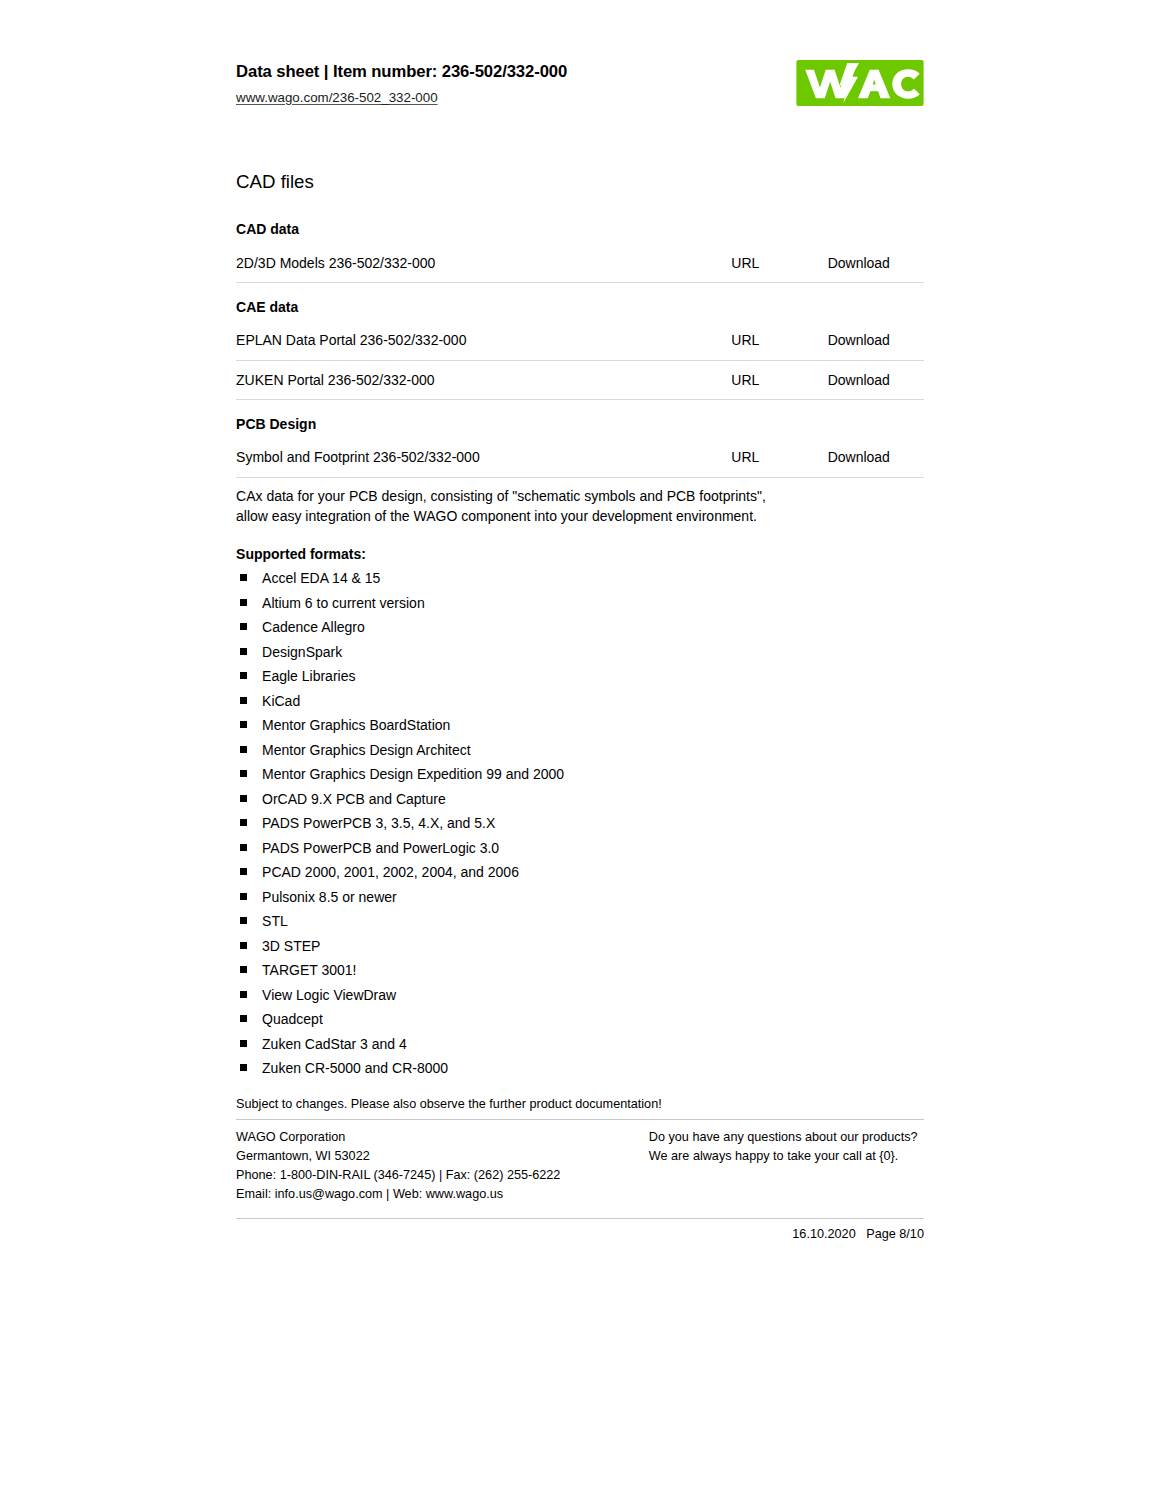Data sheet | Item number: 236-502/332-000
www.wago.com/236-502_332-000
CAD files
CAD data
| 2D/3D Models 236-502/332-000 | URL | Download |
CAE data
| EPLAN Data Portal 236-502/332-000 | URL | Download |
| ZUKEN Portal 236-502/332-000 | URL | Download |
PCB Design
| Symbol and Footprint 236-502/332-000 | URL | Download |
CAx data for your PCB design, consisting of "schematic symbols and PCB footprints",
allow easy integration of the WAGO component into your development environment.
Supported formats:
Accel EDA 14 & 15
Altium 6 to current version
Cadence Allegro
DesignSpark
Eagle Libraries
KiCad
Mentor Graphics BoardStation
Mentor Graphics Design Architect
Mentor Graphics Design Expedition 99 and 2000
OrCAD 9.X PCB and Capture
PADS PowerPCB 3, 3.5, 4.X, and 5.X
PADS PowerPCB and PowerLogic 3.0
PCAD 2000, 2001, 2002, 2004, and 2006
Pulsonix 8.5 or newer
STL
3D STEP
TARGET 3001!
View Logic ViewDraw
Quadcept
Zuken CadStar 3 and 4
Zuken CR-5000 and CR-8000
Subject to changes. Please also observe the further product documentation!
WAGO Corporation
Germantown, WI 53022
Phone: 1-800-DIN-RAIL (346-7245) | Fax: (262) 255-6222
Email: info.us@wago.com | Web: www.wago.us
Do you have any questions about our products?
We are always happy to take your call at {0}.
16.10.2020 Page 8/10